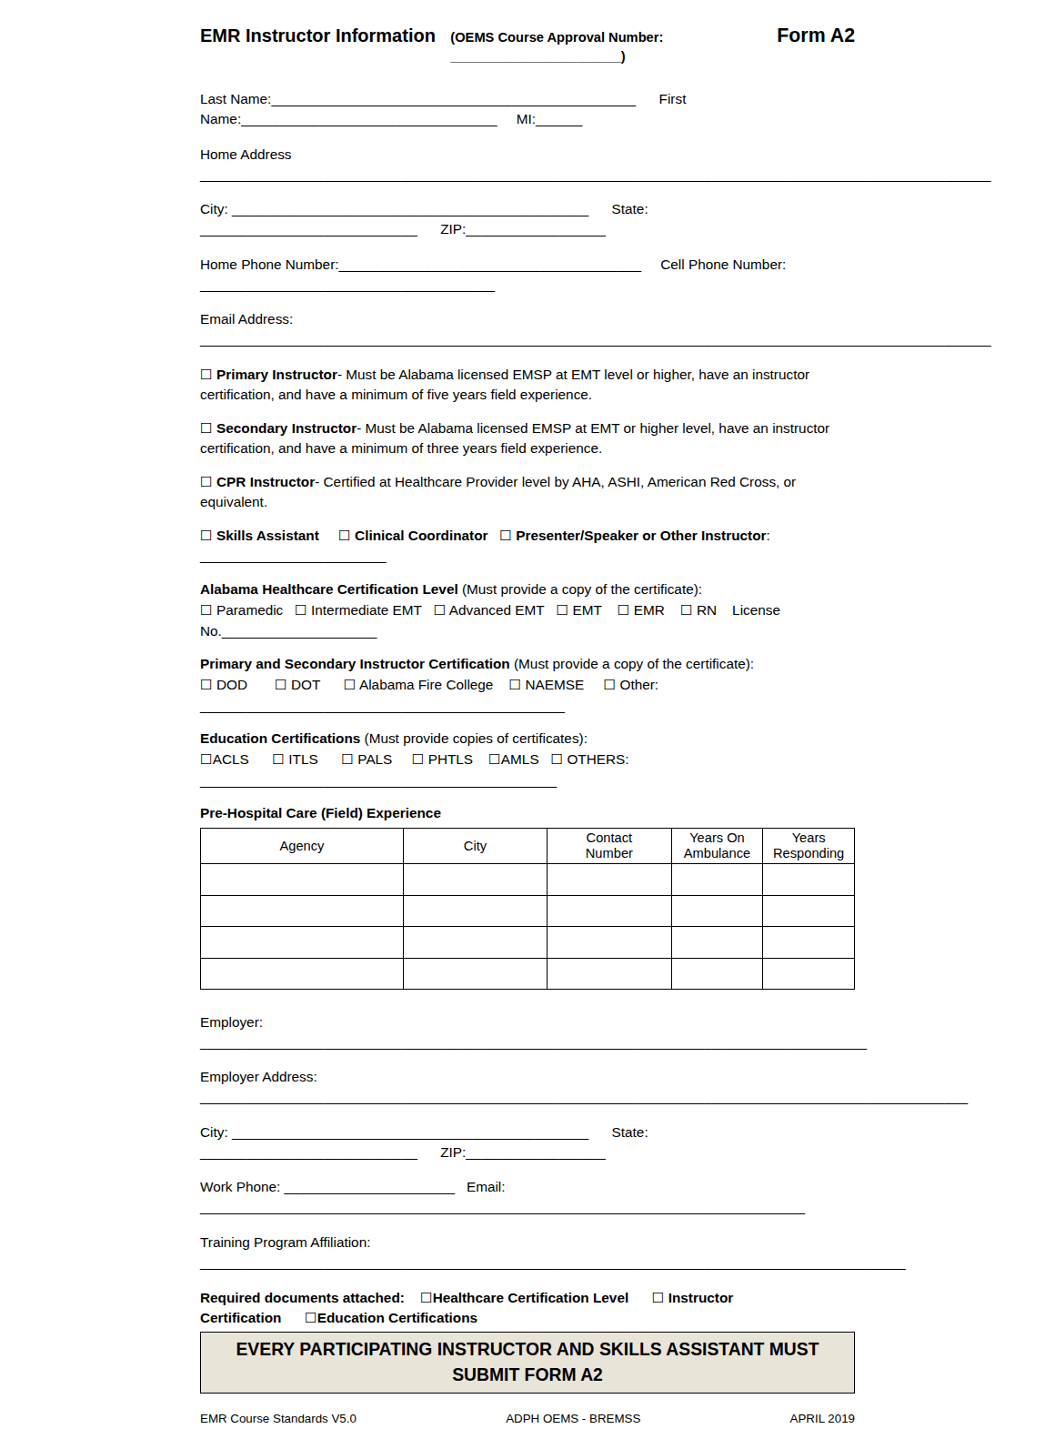EMR Instructor Information
(OEMS Course Approval Number: _______________________)
Form A2
Last Name:_______________________________________________ First Name:_________________________________ MI:______
Home Address ______________________________________________________________________________________________________
City: ______________________________________________ State: ____________________________ ZIP:__________________
Home Phone Number:_______________________________________ Cell Phone Number: ______________________________________
Email Address: ______________________________________________________________________________________________________
☐ Primary Instructor- Must be Alabama licensed EMSP at EMT level or higher, have an instructor certification, and have a minimum of five years field experience.
☐ Secondary Instructor- Must be Alabama licensed EMSP at EMT or higher level, have an instructor certification, and have a minimum of three years field experience.
☐ CPR Instructor- Certified at Healthcare Provider level by AHA, ASHI, American Red Cross, or equivalent.
☐ Skills Assistant ☐ Clinical Coordinator ☐ Presenter/Speaker or Other Instructor: ________________________
Alabama Healthcare Certification Level (Must provide a copy of the certificate):
☐ Paramedic ☐ Intermediate EMT ☐ Advanced EMT ☐ EMT ☐ EMR ☐ RN License No.____________________
Primary and Secondary Instructor Certification (Must provide a copy of the certificate):
☐ DOD ☐ DOT ☐ Alabama Fire College ☐ NAEMSE ☐ Other: _______________________________________________
Education Certifications (Must provide copies of certificates):
☐ACLS ☐ ITLS ☐ PALS ☐ PHTLS ☐AMLS ☐ OTHERS: ______________________________________________
Pre-Hospital Care (Field) Experience
| Agency | City | Contact Number | Years On Ambulance | Years Responding |
| --- | --- | --- | --- | --- |
Employer: ______________________________________________________________________________________
Employer Address: ___________________________________________________________________________________________________
City: ______________________________________________ State: ____________________________ ZIP:__________________
Work Phone: ______________________ Email: ______________________________________________________________________________
Training Program Affiliation: ___________________________________________________________________________________________
Required documents attached: ☐Healthcare Certification Level ☐ Instructor Certification ☐Education Certifications
EVERY PARTICIPATING INSTRUCTOR AND SKILLS ASSISTANT MUST SUBMIT FORM A2
EMR Course Standards V5.0
ADPH OEMS - BREMSS
APRIL 2019